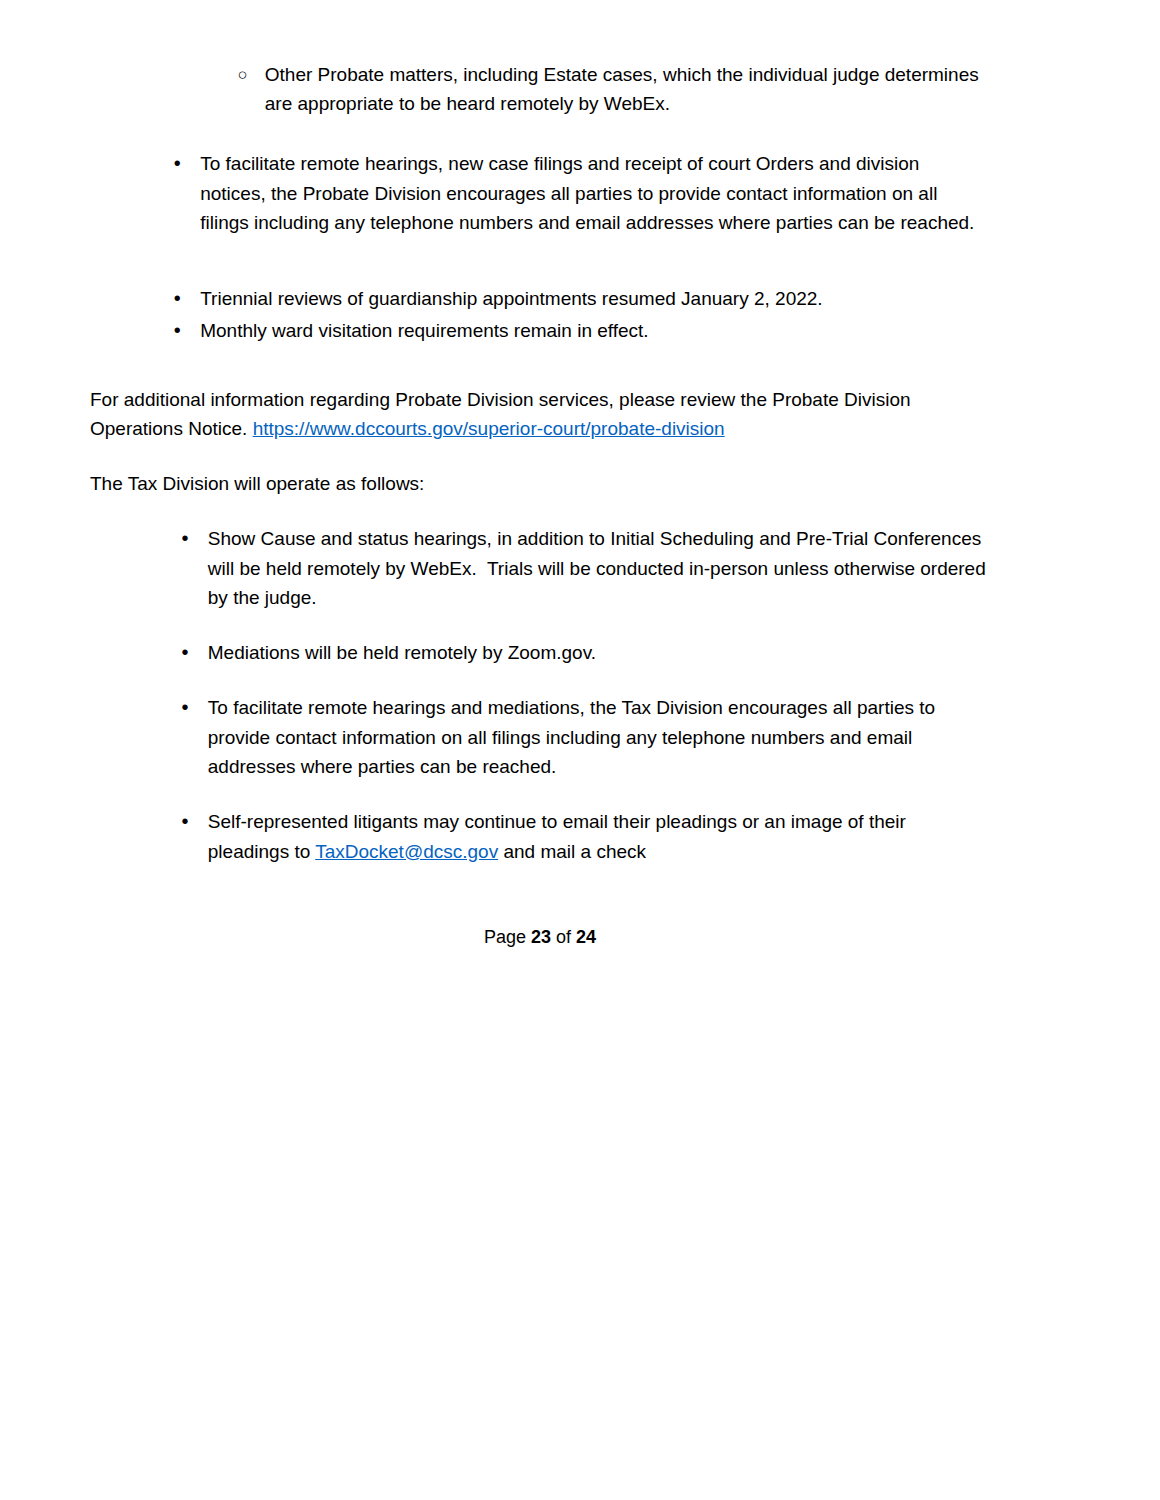Other Probate matters, including Estate cases, which the individual judge determines are appropriate to be heard remotely by WebEx.
To facilitate remote hearings, new case filings and receipt of court Orders and division notices, the Probate Division encourages all parties to provide contact information on all filings including any telephone numbers and email addresses where parties can be reached.
Triennial reviews of guardianship appointments resumed January 2, 2022.
Monthly ward visitation requirements remain in effect.
For additional information regarding Probate Division services, please review the Probate Division Operations Notice. https://www.dccourts.gov/superior-court/probate-division
The Tax Division will operate as follows:
Show Cause and status hearings, in addition to Initial Scheduling and Pre-Trial Conferences will be held remotely by WebEx. Trials will be conducted in-person unless otherwise ordered by the judge.
Mediations will be held remotely by Zoom.gov.
To facilitate remote hearings and mediations, the Tax Division encourages all parties to provide contact information on all filings including any telephone numbers and email addresses where parties can be reached.
Self-represented litigants may continue to email their pleadings or an image of their pleadings to TaxDocket@dcsc.gov and mail a check
Page 23 of 24